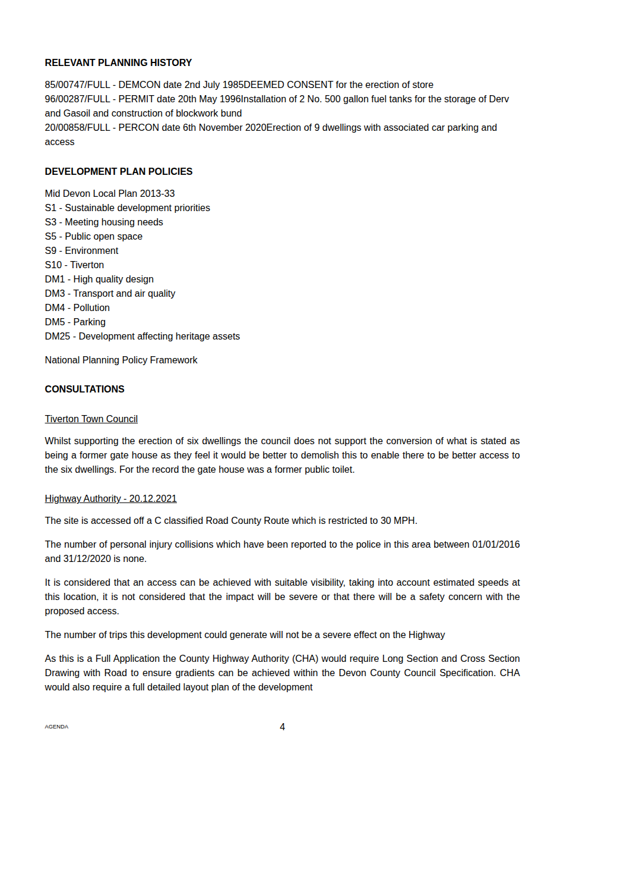Relevant Planning History
85/00747/FULL - DEMCON date 2nd July 1985DEEMED CONSENT for the erection of store
96/00287/FULL - PERMIT date 20th May 1996Installation of 2 No. 500 gallon fuel tanks for the storage of Derv and Gasoil and construction of blockwork bund
20/00858/FULL - PERCON date 6th November 2020Erection of 9 dwellings with associated car parking and access
Development Plan Policies
Mid Devon Local Plan 2013-33
S1 - Sustainable development priorities
S3 - Meeting housing needs
S5 - Public open space
S9 - Environment
S10 - Tiverton
DM1 - High quality design
DM3 - Transport and air quality
DM4 - Pollution
DM5 - Parking
DM25 - Development affecting heritage assets
National Planning Policy Framework
Consultations
Tiverton Town Council
Whilst supporting the erection of six dwellings the council does not support the conversion of what is stated as being a former gate house as they feel it would be better to demolish this to enable there to be better access to the six dwellings. For the record the gate house was a former public toilet.
Highway Authority - 20.12.2021
The site is accessed off a C classified Road County Route which is restricted to 30 MPH.
The number of personal injury collisions which have been reported to the police in this area between 01/01/2016 and 31/12/2020 is none.
It is considered that an access can be achieved with suitable visibility, taking into account estimated speeds at this location, it is not considered that the impact will be severe or that there will be a safety concern with the proposed access.
The number of trips this development could generate will not be a severe effect on the Highway
As this is a Full Application the County Highway Authority (CHA) would require Long Section and Cross Section Drawing with Road to ensure gradients can be achieved within the Devon County Council Specification. CHA would also require a full detailed layout plan of the development
AGENDA
4